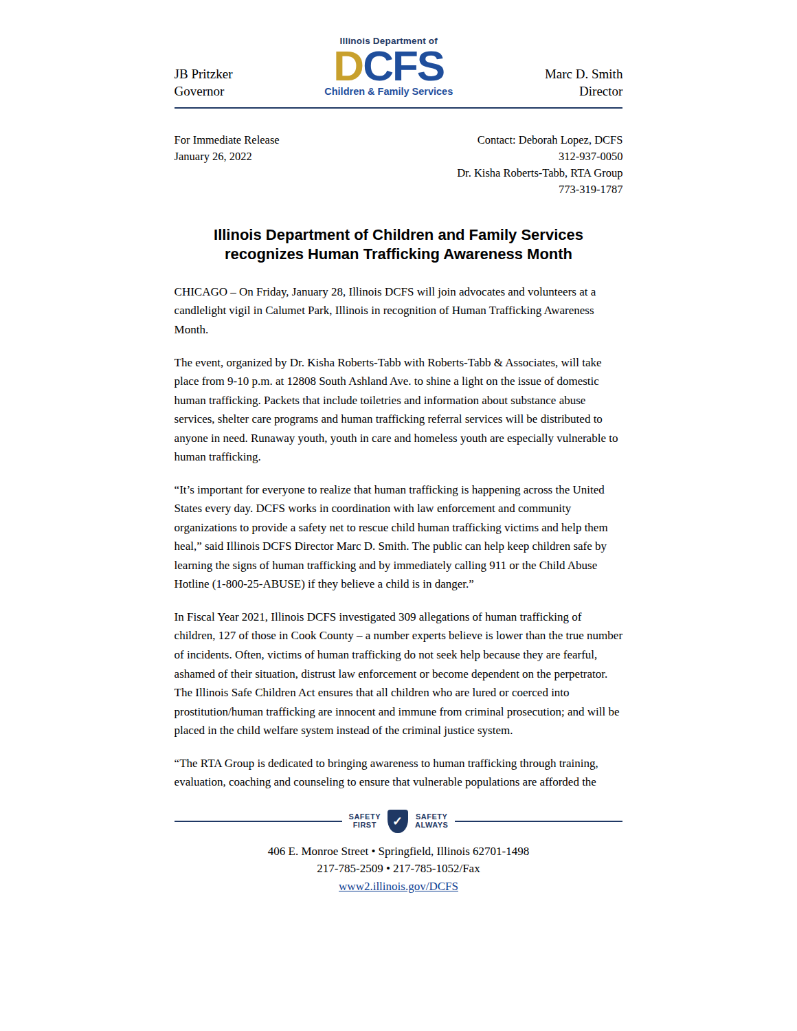JB Pritzker
Governor
Illinois Department of
DCFS
Children & Family Services
Marc D. Smith
Director
For Immediate Release
January 26, 2022
Contact: Deborah Lopez, DCFS
312-937-0050
Dr. Kisha Roberts-Tabb, RTA Group
773-319-1787
Illinois Department of Children and Family Services
recognizes Human Trafficking Awareness Month
CHICAGO – On Friday, January 28, Illinois DCFS will join advocates and volunteers at a candlelight vigil in Calumet Park, Illinois in recognition of Human Trafficking Awareness Month.
The event, organized by Dr. Kisha Roberts-Tabb with Roberts-Tabb & Associates, will take place from 9-10 p.m. at 12808 South Ashland Ave. to shine a light on the issue of domestic human trafficking. Packets that include toiletries and information about substance abuse services, shelter care programs and human trafficking referral services will be distributed to anyone in need. Runaway youth, youth in care and homeless youth are especially vulnerable to human trafficking.
“It’s important for everyone to realize that human trafficking is happening across the United States every day. DCFS works in coordination with law enforcement and community organizations to provide a safety net to rescue child human trafficking victims and help them heal,” said Illinois DCFS Director Marc D. Smith. The public can help keep children safe by learning the signs of human trafficking and by immediately calling 911 or the Child Abuse Hotline (1-800-25-ABUSE) if they believe a child is in danger.”
In Fiscal Year 2021, Illinois DCFS investigated 309 allegations of human trafficking of children, 127 of those in Cook County – a number experts believe is lower than the true number of incidents. Often, victims of human trafficking do not seek help because they are fearful, ashamed of their situation, distrust law enforcement or become dependent on the perpetrator. The Illinois Safe Children Act ensures that all children who are lured or coerced into prostitution/human trafficking are innocent and immune from criminal prosecution; and will be placed in the child welfare system instead of the criminal justice system.
“The RTA Group is dedicated to bringing awareness to human trafficking through training, evaluation, coaching and counseling to ensure that vulnerable populations are afforded the
SAFETY FIRST
✓
SAFETY ALWAYS
406 E. Monroe Street • Springfield, Illinois 62701-1498
217-785-2509 • 217-785-1052/Fax
www2.illinois.gov/DCFS